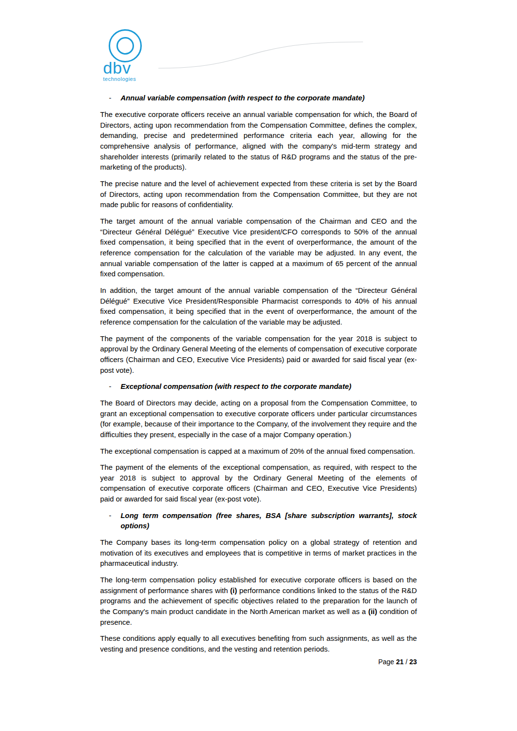dbv
technologies
Annual variable compensation (with respect to the corporate mandate)
The executive corporate officers receive an annual variable compensation for which, the Board of Directors, acting upon recommendation from the Compensation Committee, defines the complex, demanding, precise and predetermined performance criteria each year, allowing for the comprehensive analysis of performance, aligned with the company's mid-term strategy and shareholder interests (primarily related to the status of R&D programs and the status of the pre-marketing of the products).
The precise nature and the level of achievement expected from these criteria is set by the Board of Directors, acting upon recommendation from the Compensation Committee, but they are not made public for reasons of confidentiality.
The target amount of the annual variable compensation of the Chairman and CEO and the “Directeur Général Délégué” Executive Vice president/CFO corresponds to 50% of the annual fixed compensation, it being specified that in the event of overperformance, the amount of the reference compensation for the calculation of the variable may be adjusted. In any event, the annual variable compensation of the latter is capped at a maximum of 65 percent of the annual fixed compensation.
In addition, the target amount of the annual variable compensation of the “Directeur Général Délégué” Executive Vice President/Responsible Pharmacist corresponds to 40% of his annual fixed compensation, it being specified that in the event of overperformance, the amount of the reference compensation for the calculation of the variable may be adjusted.
The payment of the components of the variable compensation for the year 2018 is subject to approval by the Ordinary General Meeting of the elements of compensation of executive corporate officers (Chairman and CEO, Executive Vice Presidents) paid or awarded for said fiscal year (ex-post vote).
Exceptional compensation (with respect to the corporate mandate)
The Board of Directors may decide, acting on a proposal from the Compensation Committee, to grant an exceptional compensation to executive corporate officers under particular circumstances (for example, because of their importance to the Company, of the involvement they require and the difficulties they present, especially in the case of a major Company operation.)
The exceptional compensation is capped at a maximum of 20% of the annual fixed compensation.
The payment of the elements of the exceptional compensation, as required, with respect to the year 2018 is subject to approval by the Ordinary General Meeting of the elements of compensation of executive corporate officers (Chairman and CEO, Executive Vice Presidents) paid or awarded for said fiscal year (ex-post vote).
Long term compensation (free shares, BSA [share subscription warrants], stock options)
The Company bases its long-term compensation policy on a global strategy of retention and motivation of its executives and employees that is competitive in terms of market practices in the pharmaceutical industry.
The long-term compensation policy established for executive corporate officers is based on the assignment of performance shares with (i) performance conditions linked to the status of the R&D programs and the achievement of specific objectives related to the preparation for the launch of the Company's main product candidate in the North American market as well as a (ii) condition of presence.
These conditions apply equally to all executives benefiting from such assignments, as well as the vesting and presence conditions, and the vesting and retention periods.
Page 21 / 23